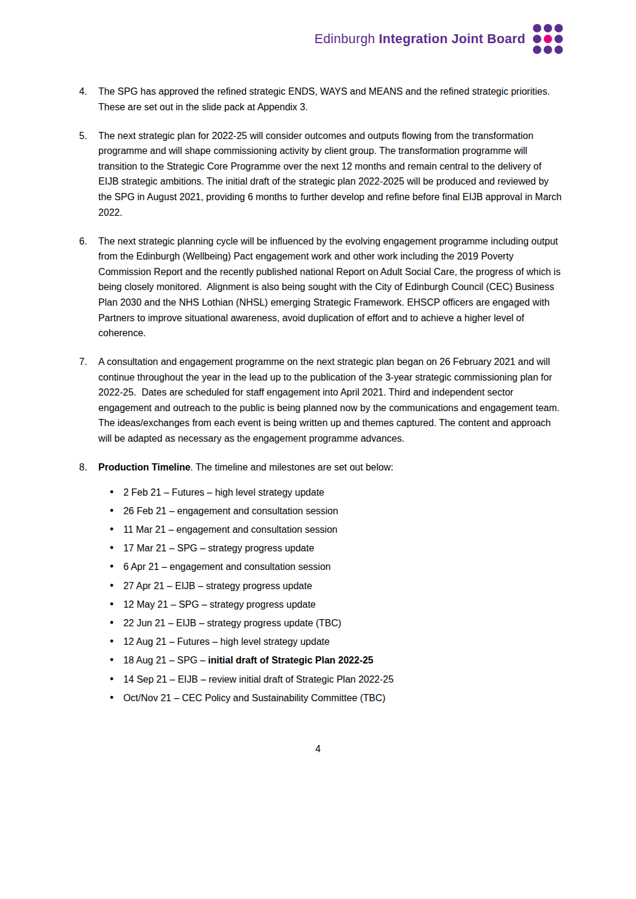Edinburgh Integration Joint Board
The SPG has approved the refined strategic ENDS, WAYS and MEANS and the refined strategic priorities. These are set out in the slide pack at Appendix 3.
The next strategic plan for 2022-25 will consider outcomes and outputs flowing from the transformation programme and will shape commissioning activity by client group. The transformation programme will transition to the Strategic Core Programme over the next 12 months and remain central to the delivery of EIJB strategic ambitions. The initial draft of the strategic plan 2022-2025 will be produced and reviewed by the SPG in August 2021, providing 6 months to further develop and refine before final EIJB approval in March 2022.
The next strategic planning cycle will be influenced by the evolving engagement programme including output from the Edinburgh (Wellbeing) Pact engagement work and other work including the 2019 Poverty Commission Report and the recently published national Report on Adult Social Care, the progress of which is being closely monitored. Alignment is also being sought with the City of Edinburgh Council (CEC) Business Plan 2030 and the NHS Lothian (NHSL) emerging Strategic Framework. EHSCP officers are engaged with Partners to improve situational awareness, avoid duplication of effort and to achieve a higher level of coherence.
A consultation and engagement programme on the next strategic plan began on 26 February 2021 and will continue throughout the year in the lead up to the publication of the 3-year strategic commissioning plan for 2022-25. Dates are scheduled for staff engagement into April 2021. Third and independent sector engagement and outreach to the public is being planned now by the communications and engagement team. The ideas/exchanges from each event is being written up and themes captured. The content and approach will be adapted as necessary as the engagement programme advances.
Production Timeline. The timeline and milestones are set out below:
2 Feb 21 – Futures – high level strategy update
26 Feb 21 – engagement and consultation session
11 Mar 21 – engagement and consultation session
17 Mar 21 – SPG – strategy progress update
6 Apr 21 – engagement and consultation session
27 Apr 21 – EIJB – strategy progress update
12 May 21 – SPG – strategy progress update
22 Jun 21 – EIJB – strategy progress update (TBC)
12 Aug 21 – Futures – high level strategy update
18 Aug 21 – SPG – initial draft of Strategic Plan 2022-25
14 Sep 21 – EIJB – review initial draft of Strategic Plan 2022-25
Oct/Nov 21 – CEC Policy and Sustainability Committee (TBC)
4